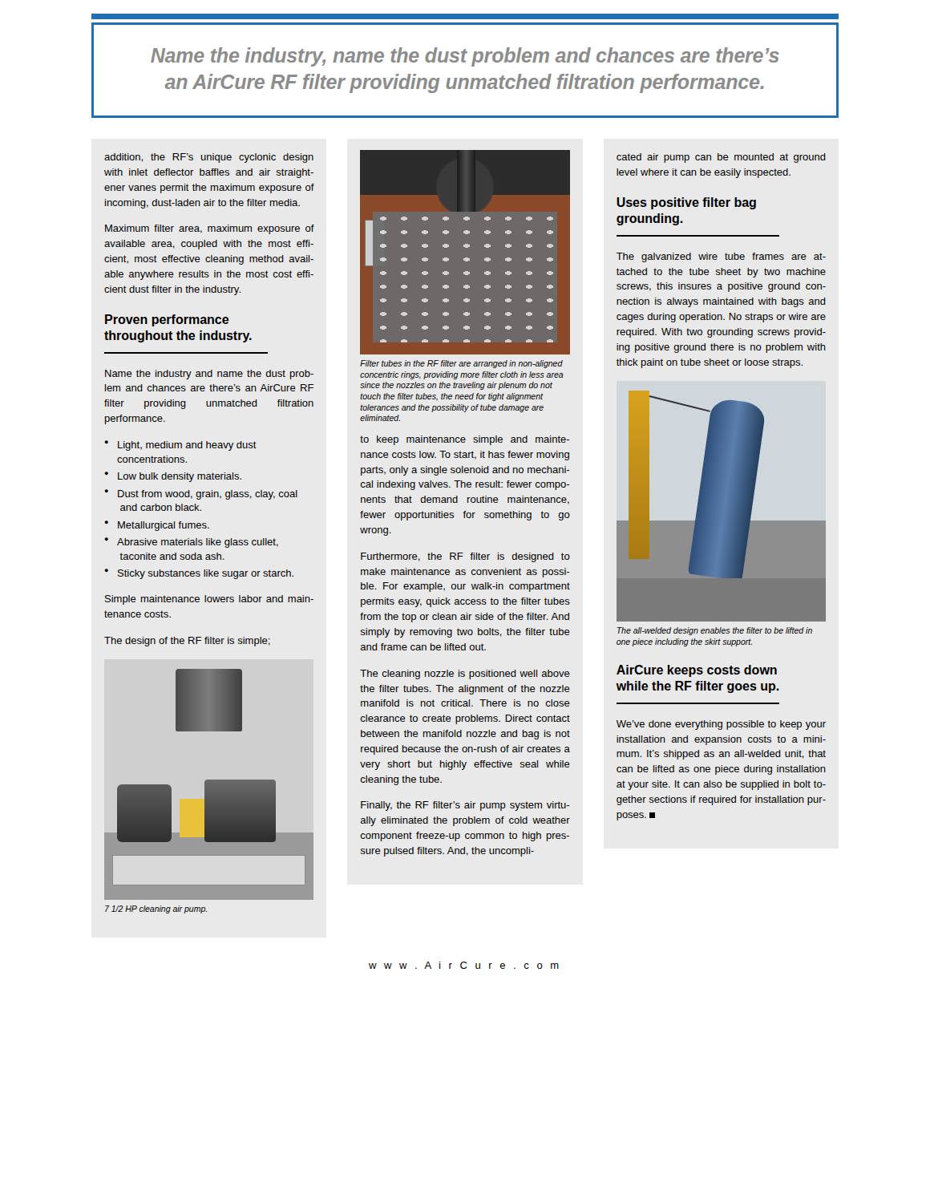Name the industry, name the dust problem and chances are there’s
an AirCure RF filter providing unmatched filtration performance.
addition, the RF’s unique cyclonic design with inlet deflector baffles and air straightener vanes permit the maximum exposure of incoming, dust-laden air to the filter media.
Maximum filter area, maximum exposure of available area, coupled with the most efficient, most effective cleaning method available anywhere results in the most cost efficient dust filter in the industry.
Proven performance
throughout the industry.
Name the industry and name the dust problem and chances are there’s an AirCure RF filter providing unmatched filtration performance.
Light, medium and heavy dust
concentrations.
Low bulk density materials.
Dust from wood, grain, glass, clay, coal
and carbon black.
Metallurgical fumes.
Abrasive materials like glass cullet,
taconite and soda ash.
Sticky substances like sugar or starch.
Simple maintenance lowers labor and maintenance costs.
The design of the RF filter is simple;
7 1/2 HP cleaning air pump.
Filter tubes in the RF filter are arranged in non-aligned concentric rings, providing more filter cloth in less area since the nozzles on the traveling air plenum do not touch the filter tubes, the need for tight alignment tolerances and the possibility of tube damage are eliminated.
to keep maintenance simple and maintenance costs low. To start, it has fewer moving parts, only a single solenoid and no mechanical indexing valves. The result: fewer components that demand routine maintenance, fewer opportunities for something to go wrong.
Furthermore, the RF filter is designed to make maintenance as convenient as possible. For example, our walk-in compartment permits easy, quick access to the filter tubes from the top or clean air side of the filter. And simply by removing two bolts, the filter tube and frame can be lifted out.
The cleaning nozzle is positioned well above the filter tubes. The alignment of the nozzle manifold is not critical. There is no close clearance to create problems. Direct contact between the manifold nozzle and bag is not required because the on-rush of air creates a very short but highly effective seal while cleaning the tube.
Finally, the RF filter’s air pump system virtually eliminated the problem of cold weather component freeze-up common to high pressure pulsed filters. And, the uncompli-
cated air pump can be mounted at ground level where it can be easily inspected.
Uses positive filter bag
grounding.
The galvanized wire tube frames are attached to the tube sheet by two machine screws, this insures a positive ground connection is always maintained with bags and cages during operation. No straps or wire are required. With two grounding screws providing positive ground there is no problem with thick paint on tube sheet or loose straps.
The all-welded design enables the filter to be lifted in one piece including the skirt support.
AirCure keeps costs down
while the RF filter goes up.
We’ve done everything possible to keep your installation and expansion costs to a minimum. It’s shipped as an all-welded unit, that can be lifted as one piece during installation at your site. It can also be supplied in bolt together sections if required for installation purposes.
w w w . A i r C u r e . c o m